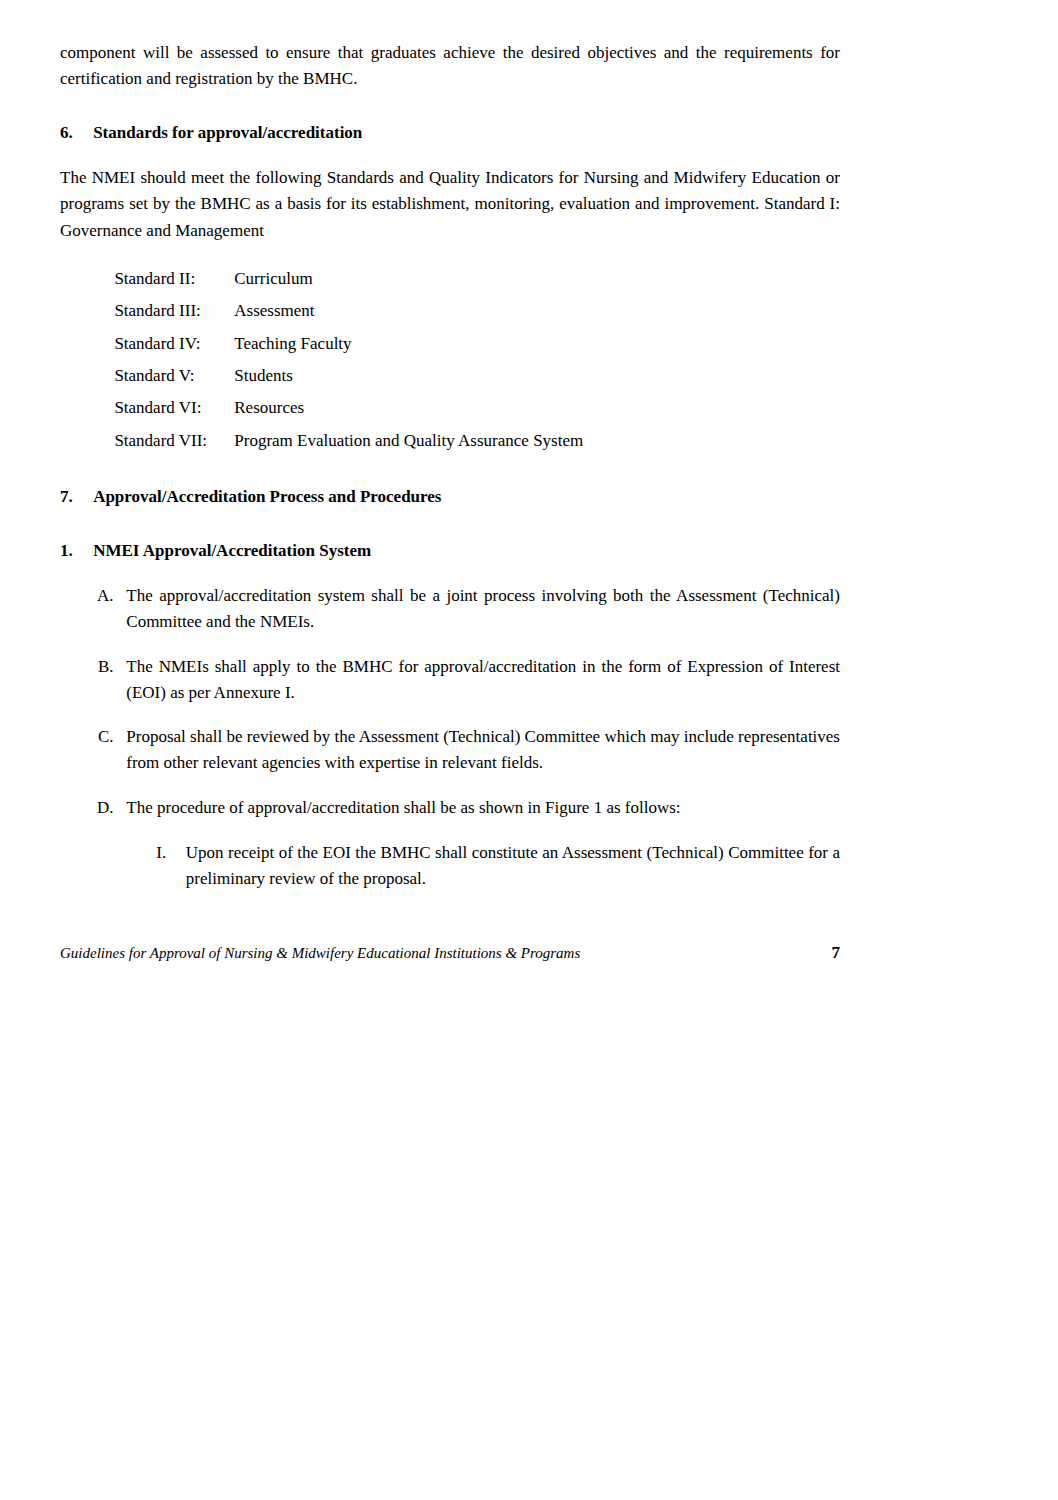component will be assessed to ensure that graduates achieve the desired objectives and the requirements for certification and registration by the BMHC.
6. Standards for approval/accreditation
The NMEI should meet the following Standards and Quality Indicators for Nursing and Midwifery Education or programs set by the BMHC as a basis for its establishment, monitoring, evaluation and improvement. Standard I: Governance and Management
| Standard II: | Curriculum |
| Standard III: | Assessment |
| Standard IV: | Teaching Faculty |
| Standard V: | Students |
| Standard VI: | Resources |
| Standard VII: | Program Evaluation and Quality Assurance System |
7. Approval/Accreditation Process and Procedures
1. NMEI Approval/Accreditation System
The approval/accreditation system shall be a joint process involving both the Assessment (Technical) Committee and the NMEIs.
The NMEIs shall apply to the BMHC for approval/accreditation in the form of Expression of Interest (EOI) as per Annexure I.
Proposal shall be reviewed by the Assessment (Technical) Committee which may include representatives from other relevant agencies with expertise in relevant fields.
The procedure of approval/accreditation shall be as shown in Figure 1 as follows:
Upon receipt of the EOI the BMHC shall constitute an Assessment (Technical) Committee for a preliminary review of the proposal.
Guidelines for Approval of Nursing & Midwifery Educational Institutions & Programs 7